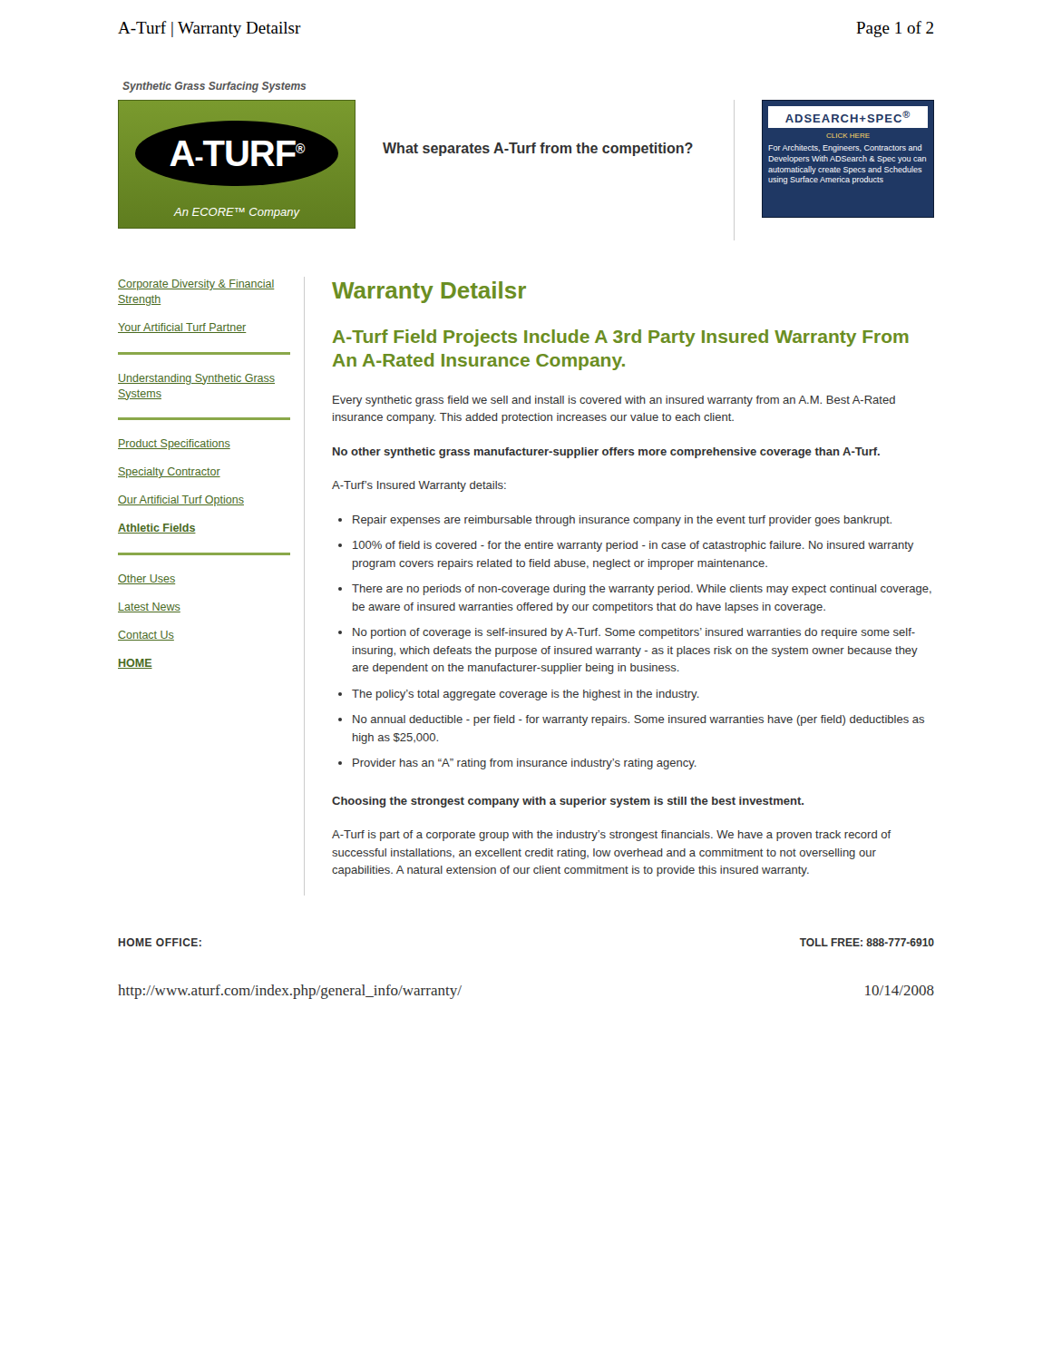A-Turf | Warranty Detailsr Page 1 of 2
Synthetic Grass Surfacing Systems
A-TURF®
An ECORE™ Company
What separates A-Turf from the competition?
ADSEARCH+SPEC®
CLICK HERE
For Architects, Engineers, Contractors and Developers With ADSearch & Spec you can automatically create Specs and Schedules using Surface America products
Corporate Diversity & Financial Strength
Your Artificial Turf Partner
Understanding Synthetic Grass Systems
Product Specifications
Specialty Contractor
Our Artificial Turf Options
Athletic Fields
Other Uses
Latest News
Contact Us
HOME
Warranty Detailsr
A-Turf Field Projects Include A 3rd Party Insured Warranty From An A-Rated Insurance Company.
Every synthetic grass field we sell and install is covered with an insured warranty from an A.M. Best A-Rated insurance company. This added protection increases our value to each client.
No other synthetic grass manufacturer-supplier offers more comprehensive coverage than A-Turf.
A-Turf’s Insured Warranty details:
Repair expenses are reimbursable through insurance company in the event turf provider goes bankrupt.
100% of field is covered - for the entire warranty period - in case of catastrophic failure. No insured warranty program covers repairs related to field abuse, neglect or improper maintenance.
There are no periods of non-coverage during the warranty period. While clients may expect continual coverage, be aware of insured warranties offered by our competitors that do have lapses in coverage.
No portion of coverage is self-insured by A-Turf. Some competitors’ insured warranties do require some self-insuring, which defeats the purpose of insured warranty - as it places risk on the system owner because they are dependent on the manufacturer-supplier being in business.
The policy’s total aggregate coverage is the highest in the industry.
No annual deductible - per field - for warranty repairs. Some insured warranties have (per field) deductibles as high as $25,000.
Provider has an “A” rating from insurance industry’s rating agency.
Choosing the strongest company with a superior system is still the best investment.
A-Turf is part of a corporate group with the industry’s strongest financials. We have a proven track record of successful installations, an excellent credit rating, low overhead and a commitment to not overselling our capabilities. A natural extension of our client commitment is to provide this insured warranty.
HOME OFFICE:
TOLL FREE: 888-777-6910
http://www.aturf.com/index.php/general_info/warranty/ 10/14/2008